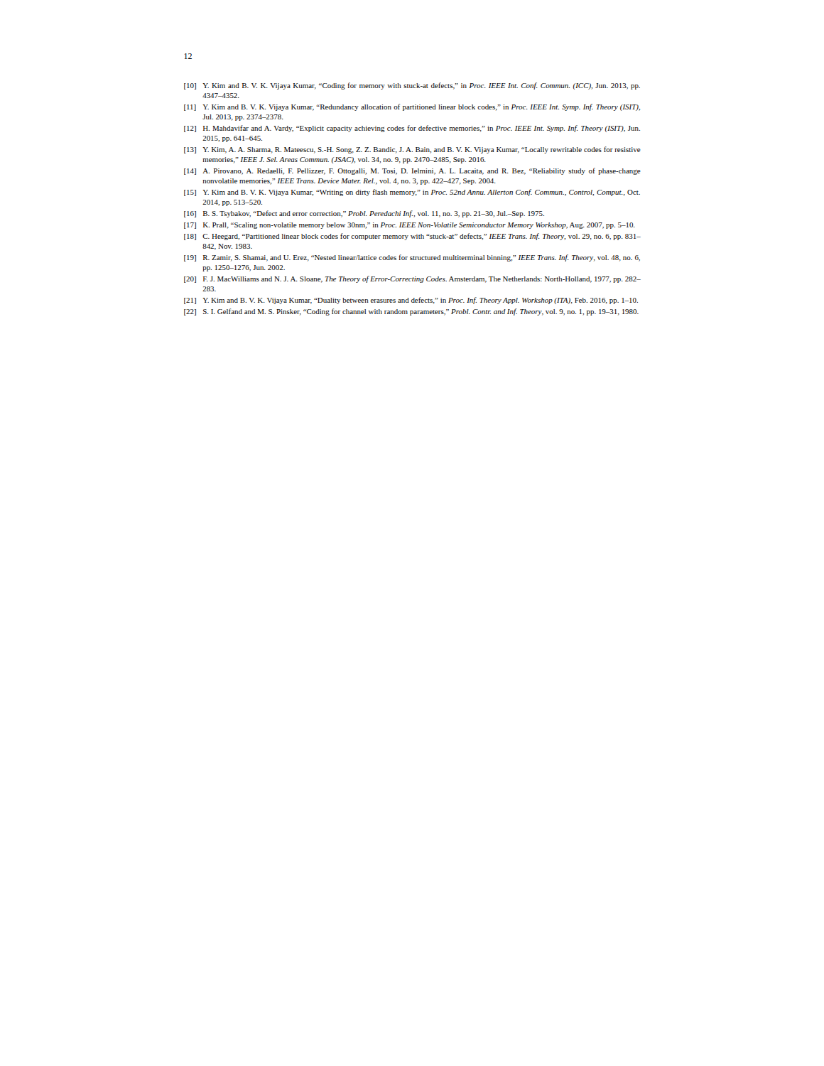12
[10] Y. Kim and B. V. K. Vijaya Kumar, “Coding for memory with stuck-at defects,” in Proc. IEEE Int. Conf. Commun. (ICC), Jun. 2013, pp. 4347–4352.
[11] Y. Kim and B. V. K. Vijaya Kumar, “Redundancy allocation of partitioned linear block codes,” in Proc. IEEE Int. Symp. Inf. Theory (ISIT), Jul. 2013, pp. 2374–2378.
[12] H. Mahdavifar and A. Vardy, “Explicit capacity achieving codes for defective memories,” in Proc. IEEE Int. Symp. Inf. Theory (ISIT), Jun. 2015, pp. 641–645.
[13] Y. Kim, A. A. Sharma, R. Mateescu, S.-H. Song, Z. Z. Bandic, J. A. Bain, and B. V. K. Vijaya Kumar, “Locally rewritable codes for resistive memories,” IEEE J. Sel. Areas Commun. (JSAC), vol. 34, no. 9, pp. 2470–2485, Sep. 2016.
[14] A. Pirovano, A. Redaelli, F. Pellizzer, F. Ottogalli, M. Tosi, D. Ielmini, A. L. Lacaita, and R. Bez, “Reliability study of phase-change nonvolatile memories,” IEEE Trans. Device Mater. Rel., vol. 4, no. 3, pp. 422–427, Sep. 2004.
[15] Y. Kim and B. V. K. Vijaya Kumar, “Writing on dirty flash memory,” in Proc. 52nd Annu. Allerton Conf. Commun., Control, Comput., Oct. 2014, pp. 513–520.
[16] B. S. Tsybakov, “Defect and error correction,” Probl. Peredachi Inf., vol. 11, no. 3, pp. 21–30, Jul.–Sep. 1975.
[17] K. Prall, “Scaling non-volatile memory below 30nm,” in Proc. IEEE Non-Volatile Semiconductor Memory Workshop, Aug. 2007, pp. 5–10.
[18] C. Heegard, “Partitioned linear block codes for computer memory with “stuck-at” defects,” IEEE Trans. Inf. Theory, vol. 29, no. 6, pp. 831–842, Nov. 1983.
[19] R. Zamir, S. Shamai, and U. Erez, “Nested linear/lattice codes for structured multiterminal binning,” IEEE Trans. Inf. Theory, vol. 48, no. 6, pp. 1250–1276, Jun. 2002.
[20] F. J. MacWilliams and N. J. A. Sloane, The Theory of Error-Correcting Codes. Amsterdam, The Netherlands: North-Holland, 1977, pp. 282–283.
[21] Y. Kim and B. V. K. Vijaya Kumar, “Duality between erasures and defects,” in Proc. Inf. Theory Appl. Workshop (ITA), Feb. 2016, pp. 1–10.
[22] S. I. Gelfand and M. S. Pinsker, “Coding for channel with random parameters,” Probl. Contr. and Inf. Theory, vol. 9, no. 1, pp. 19–31, 1980.